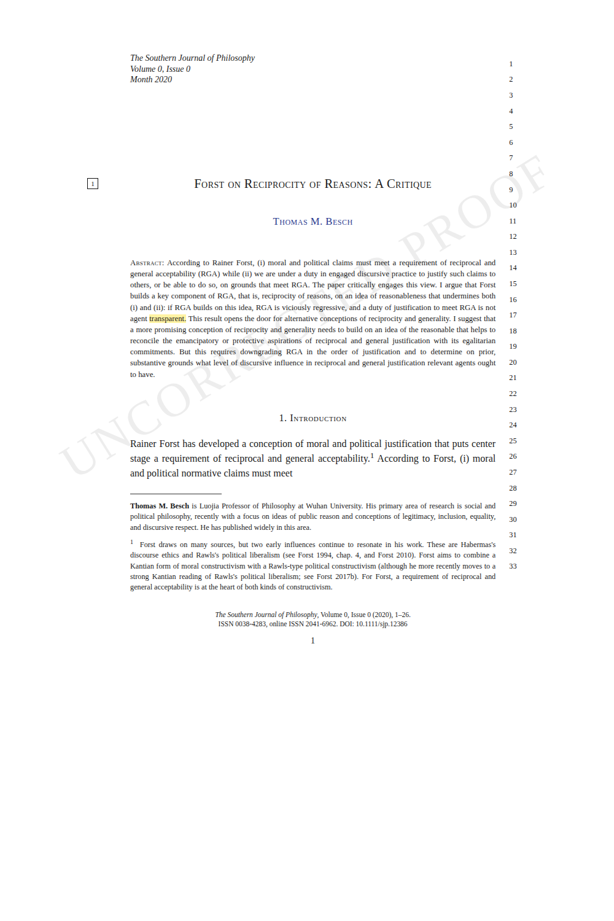UNCORRECTED PROOF
1
2
3
4
5
6
7
8
9
10
11
12
13
14
15
16
17
18
19
20
21
22
23
24
25
26
27
28
29
30
31
32
33
1
The Southern Journal of Philosophy
Volume 0, Issue 0
Month 2020
Forst on Reciprocity of Reasons: A Critique
Thomas M. Besch
Abstract: According to Rainer Forst, (i) moral and political claims must meet a requirement of reciprocal and general acceptability (RGA) while (ii) we are under a duty in engaged discursive practice to justify such claims to others, or be able to do so, on grounds that meet RGA. The paper critically engages this view. I argue that Forst builds a key component of RGA, that is, reciprocity of reasons, on an idea of reasonableness that undermines both (i) and (ii): if RGA builds on this idea, RGA is viciously regressive, and a duty of justification to meet RGA is not agent transparent. This result opens the door for alternative conceptions of reciprocity and generality. I suggest that a more promising conception of reciprocity and generality needs to build on an idea of the reasonable that helps to reconcile the emancipatory or protective aspirations of reciprocal and general justification with its egalitarian commitments. But this requires downgrading RGA in the order of justification and to determine on prior, substantive grounds what level of discursive influence in reciprocal and general justification relevant agents ought to have.
1. Introduction
Rainer Forst has developed a conception of moral and political justification that puts center stage a requirement of reciprocal and general acceptability.1 According to Forst, (i) moral and political normative claims must meet
Thomas M. Besch is Luojia Professor of Philosophy at Wuhan University. His primary area of research is social and political philosophy, recently with a focus on ideas of public reason and conceptions of legitimacy, inclusion, equality, and discursive respect. He has published widely in this area.
1 Forst draws on many sources, but two early influences continue to resonate in his work. These are Habermas's discourse ethics and Rawls's political liberalism (see Forst 1994, chap. 4, and Forst 2010). Forst aims to combine a Kantian form of moral constructivism with a Rawls-type political constructivism (although he more recently moves to a strong Kantian reading of Rawls's political liberalism; see Forst 2017b). For Forst, a requirement of reciprocal and general acceptability is at the heart of both kinds of constructivism.
The Southern Journal of Philosophy, Volume 0, Issue 0 (2020), 1–26.
ISSN 0038-4283, online ISSN 2041-6962. DOI: 10.1111/sjp.12386
1